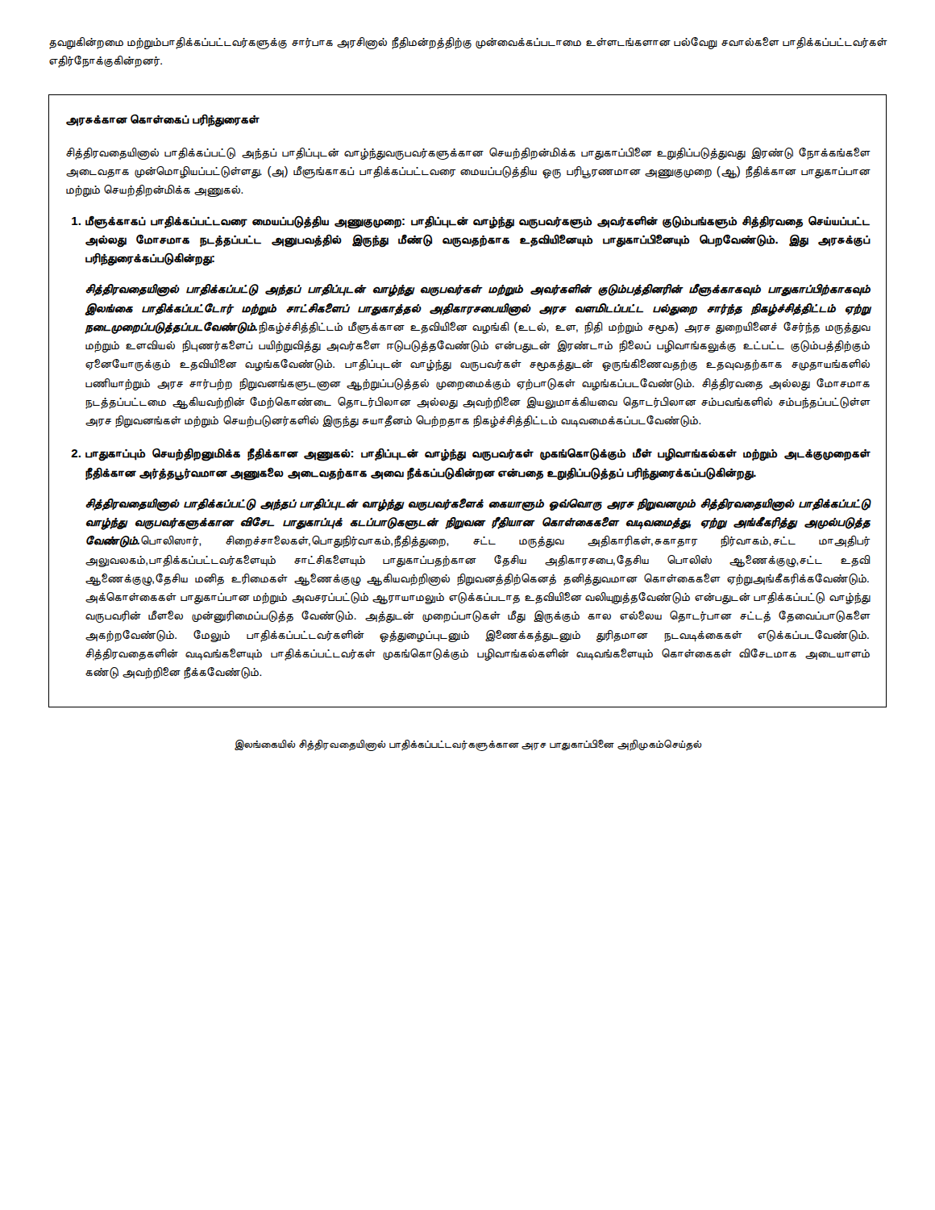தவறுகின்றமை மற்றும்பாதிக்கப்பட்டவர்களுக்கு சார்பாக அரசினால் நீதிமன்றத்திற்கு முன்வைக்கப்படாமை உள்ளடங்களான பல்வேறு சவால்களை பாதிக்கப்பட்டவர்கள் எதிர்நோக்குகின்றனர்.
அரசுக்கான கொள்கைப் பரிந்துரைகள்
சித்திரவதையினால் பாதிக்கப்பட்டு அந்தப் பாதிப்புடன் வாழ்ந்துவருபவர்களுக்கான செயற்திறன்மிக்க பாதுகாப்பினை உறுதிப்படுத்துவது இரண்டு நோக்கங்களை அடைவதாக முன்மொழியப்பட்டுள்ளது. (அ) மீளுங்காகப் பாதிக்கப்பட்டவரை மையப்படுத்திய ஒரு பரிபூரணமான அணுகுமுறை (ஆ) நீதிக்கான பாதுகாப்பான மற்றும் செயற்திறன்மிக்க அணுகல்.
மீளுக்காகப் பாதிக்கப்பட்டவரை மையப்படுத்திய அணுகுமுறை: பாதிப்புடன் வாழ்ந்து வருபவர்களும் அவர்களின் குடும்பங்களும் சித்திரவதை செய்யப்பட்ட அல்லது மோசமாக நடத்தப்பட்ட அனுபவத்தில் இருந்து மீண்டு வருவதற்காக உதவியினையும் பாதுகாப்பினையும் பெறவேண்டும். இது அரசுக்குப் பரிந்துரைக்கப்படுகின்றது:
சித்திரவதையினால் பாதிக்கப்பட்டு அந்தப் பாதிப்புடன் வாழ்ந்து வருபவர்கள் மற்றும் அவர்களின் குடும்பத்தினரின் மீளுக்காகவும் பாதுகாப்பிற்காகவும் இலங்கை பாதிக்கப்பட்டோர் மற்றும் சாட்சிகளைப் பாதுகாத்தல் அதிகாரசபையினால் அரச வளமிடப்பட்ட பல்துறை சார்ந்த நிகழ்ச்சித்திட்டம் ஏற்று நடைமுறைப்படுத்தப்படவேண்டும்.நிகழ்ச்சித்திட்டம் மீளுக்கான உதவியினை வழங்கி (உடல், உள, நிதி மற்றும் சமூக) அரச துறையினைச் சேர்ந்த மருத்துவ மற்றும் உளவியல் நிபுணர்களைப் பயிற்றுவித்து அவர்களை ஈடுபடுத்தவேண்டும் என்பதுடன் இரண்டாம் நிலைப் பழிவாங்கலுக்கு உட்பட்ட குடும்பத்திற்கும் ஏனையோருக்கும் உதவியினை வழங்கவேண்டும். பாதிப்புடன் வாழ்ந்து வருபவர்கள் சமூகத்துடன் ஒருங்கிணைவதற்கு உதவுவதற்காக சமுதாயங்களில் பணியாற்றும் அரச சார்பற்ற நிறுவனங்களுடனான ஆற்றுப்படுத்தல் முறைமைக்கும் ஏற்பாடுகள் வழங்கப்படவேண்டும். சித்திரவதை அல்லது மோசமாக நடத்தப்பட்டமை ஆகியவற்றின் மேற்கொண்டை தொடர்பிலான அல்லது அவற்றினை இயலுமாக்கியவை தொடர்பிலான சம்பவங்களில் சம்பந்தப்பட்டுள்ள அரச நிறுவனங்கள் மற்றும் செயற்படுனர்களில் இருந்து சுயாதீனம் பெற்றதாக நிகழ்ச்சித்திட்டம் வடிவமைக்கப்படவேண்டும்.
பாதுகாப்பும் செயற்திறனுமிக்க நீதிக்கான அணுகல்: பாதிப்புடன் வாழ்ந்து வருபவர்கள் முகங்கொடுக்கும் மீள் பழிவாங்கல்கள் மற்றும் அடக்குமுறைகள் நீதிக்கான அர்த்தபூர்வமான அணுகலை அடைவதற்காக அவை நீக்கப்படுகின்றன என்பதை உறுதிப்படுத்தப் பரிந்துரைக்கப்படுகின்றது.
சித்திரவதையினால் பாதிக்கப்பட்டு அந்தப் பாதிப்புடன் வாழ்ந்து வருபவர்களைக் கையாளும் ஒவ்வொரு அரச நிறுவனமும் சித்திரவதையினால் பாதிக்கப்பட்டு வாழ்ந்து வருபவர்களுக்கான விசேட பாதுகாப்புக் கடப்பாடுகளுடன் நிறுவன ரீதியான கொள்கைகளை வடிவமைத்து, ஏற்று அங்கீகரித்து அமுல்படுத்த வேண்டும்.பொலிஸார், சிறைச்சாலைகள்,பொதுநிர்வாகம்,நீதித்துறை, சட்ட மருத்துவ அதிகாரிகள்,சுகாதார நிர்வாகம்,சட்ட மாஅதிபர் அலுவலகம்,பாதிக்கப்பட்டவர்களையும் சாட்சிகளையும் பாதுகாப்பதற்கான தேசிய அதிகாரசபை,தேசிய பொலிஸ் ஆணைக்குழு,சட்ட உதவி ஆணைக்குழு,தேசிய மனித உரிமைகள் ஆணைக்குழு ஆகியவற்றினால் நிறுவனத்திற்கெனத் தனித்துவமான கொள்கைகளை ஏற்றுஅங்கீகரிக்கவேண்டும். அக்கொள்கைகள் பாதுகாப்பான மற்றும் அவசரப்பட்டும் ஆராயாமலும் எடுக்கப்படாத உதவியினை வலியுறுத்தவேண்டும் என்பதுடன் பாதிக்கப்பட்டு வாழ்ந்து வருபவரின் மீளலை முன்னுரிமைப்படுத்த வேண்டும். அத்துடன் முறைப்பாடுகள் மீது இருக்கும் கால எல்லைய தொடர்பான சட்டத் தேவைப்பாடுகளை அகற்றவேண்டும். மேலும் பாதிக்கப்பட்டவர்களின் ஒத்துழைப்புடனும் இணைக்கத்துடனும் துரிதமான நடவடிக்கைகள் எடுக்கப்படவேண்டும். சித்திரவதைகளின் வடிவங்களையும் பாதிக்கப்பட்டவர்கள் முகங்கொடுக்கும் பழிவாங்கல்களின் வடிவங்களையும் கொள்கைகள் விசேடமாக அடையாளம் கண்டு அவற்றினை நீக்கவேண்டும்.
இலங்கையில் சித்திரவதையினால் பாதிக்கப்பட்டவர்களுக்கான அரச பாதுகாப்பினை அறிமுகம்செய்தல்